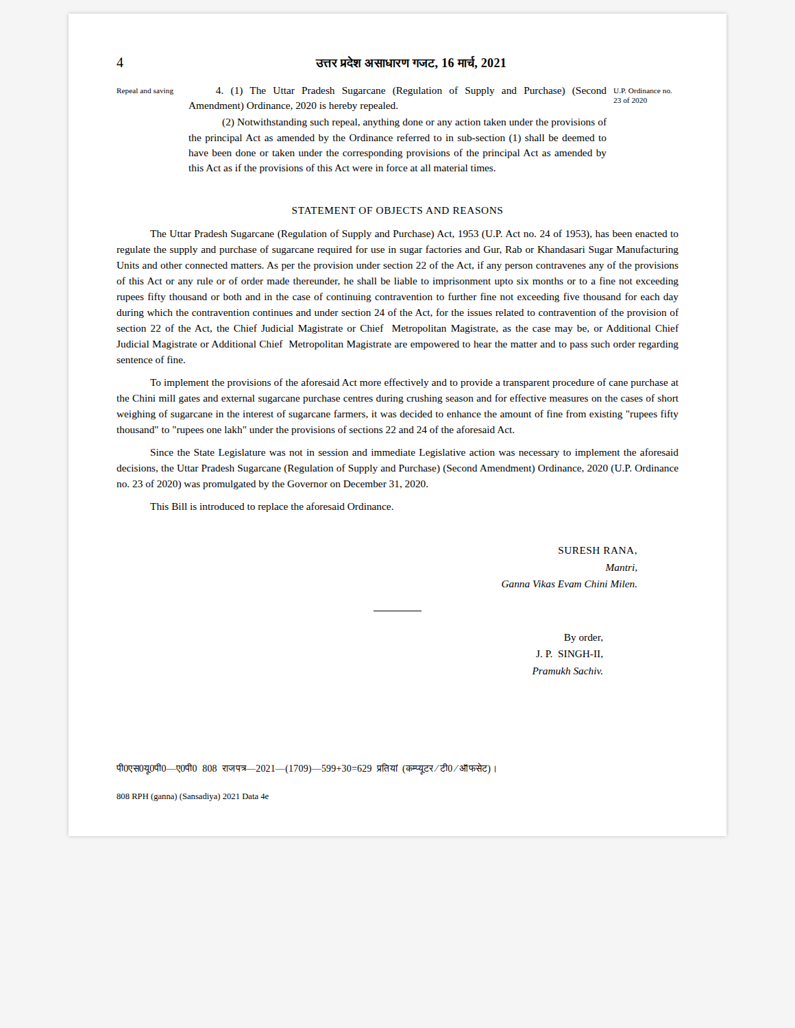4
उत्तर प्रदेश असाधारण गजट, 16 मार्च, 2021
Repeal and saving
4. (1) The Uttar Pradesh Sugarcane (Regulation of Supply and Purchase) (Second Amendment) Ordinance, 2020 is hereby repealed. (2) Notwithstanding such repeal, anything done or any action taken under the provisions of the principal Act as amended by the Ordinance referred to in sub-section (1) shall be deemed to have been done or taken under the corresponding provisions of the principal Act as amended by this Act as if the provisions of this Act were in force at all material times.
U.P. Ordinance no. 23 of 2020
STATEMENT OF OBJECTS AND REASONS
The Uttar Pradesh Sugarcane (Regulation of Supply and Purchase) Act, 1953 (U.P. Act no. 24 of 1953), has been enacted to regulate the supply and purchase of sugarcane required for use in sugar factories and Gur, Rab or Khandasari Sugar Manufacturing Units and other connected matters. As per the provision under section 22 of the Act, if any person contravenes any of the provisions of this Act or any rule or of order made thereunder, he shall be liable to imprisonment upto six months or to a fine not exceeding rupees fifty thousand or both and in the case of continuing contravention to further fine not exceeding five thousand for each day during which the contravention continues and under section 24 of the Act, for the issues related to contravention of the provision of section 22 of the Act, the Chief Judicial Magistrate or Chief Metropolitan Magistrate, as the case may be, or Additional Chief Judicial Magistrate or Additional Chief Metropolitan Magistrate are empowered to hear the matter and to pass such order regarding sentence of fine.
To implement the provisions of the aforesaid Act more effectively and to provide a transparent procedure of cane purchase at the Chini mill gates and external sugarcane purchase centres during crushing season and for effective measures on the cases of short weighing of sugarcane in the interest of sugarcane farmers, it was decided to enhance the amount of fine from existing "rupees fifty thousand" to "rupees one lakh" under the provisions of sections 22 and 24 of the aforesaid Act.
Since the State Legislature was not in session and immediate Legislative action was necessary to implement the aforesaid decisions, the Uttar Pradesh Sugarcane (Regulation of Supply and Purchase) (Second Amendment) Ordinance, 2020 (U.P. Ordinance no. 23 of 2020) was promulgated by the Governor on December 31, 2020.
This Bill is introduced to replace the aforesaid Ordinance.
SURESH RANA,
Mantri,
Ganna Vikas Evam Chini Milen.
By order,
J. P. SINGH-II,
Pramukh Sachiv.
पी0एस0यू0पी0—ए0पी0 808 राजपत्र—2021—(1709)—599+30=629 प्रतियां (कम्प्यूटर ⁄ टी0 ⁄ ऑफसेट)।
808 RPH (ganna) (Sansadiya) 2021 Data 4e